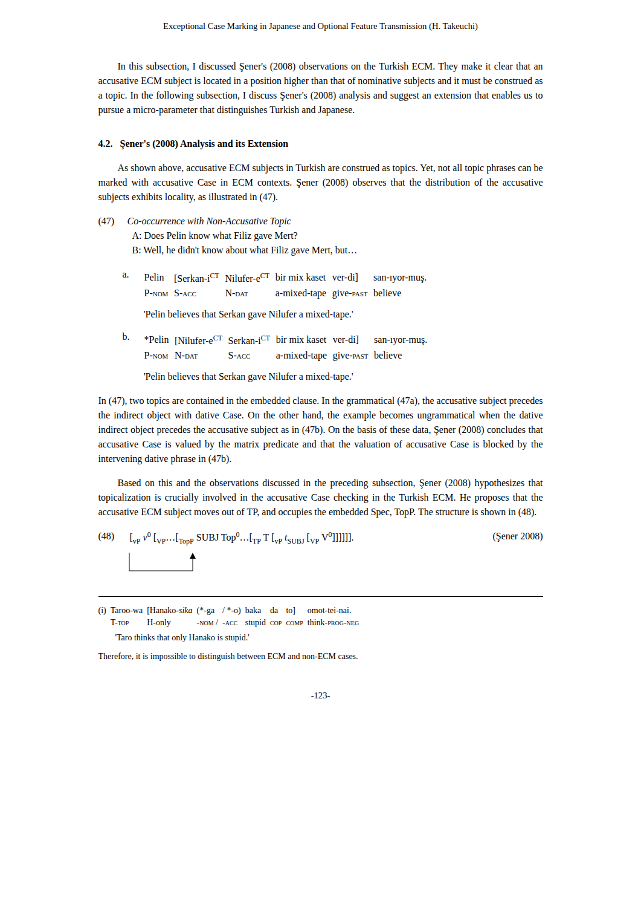Exceptional Case Marking in Japanese and Optional Feature Transmission (H. Takeuchi)
In this subsection, I discussed Şener's (2008) observations on the Turkish ECM. They make it clear that an accusative ECM subject is located in a position higher than that of nominative subjects and it must be construed as a topic. In the following subsection, I discuss Şener's (2008) analysis and suggest an extension that enables us to pursue a micro-parameter that distinguishes Turkish and Japanese.
4.2. Şener's (2008) Analysis and its Extension
As shown above, accusative ECM subjects in Turkish are construed as topics. Yet, not all topic phrases can be marked with accusative Case in ECM contexts. Şener (2008) observes that the distribution of the accusative subjects exhibits locality, as illustrated in (47).
(47) Co-occurrence with Non-Accusative Topic
A: Does Pelin know what Filiz gave Mert?
B: Well, he didn't know about what Filiz gave Mert, but…
a.
| Pelin | [Serkan-i CT | Nilufer-e CT | bir mix kaset | ver-di] | san-ıyor-muş. |
| P- nom | S- acc | N- dat | a-mixed-tape | give- past | believe |
'Pelin believes that Serkan gave Nilufer a mixed-tape.'
b.
| *Pelin | [Nilufer-e CT | Serkan-i CT | bir mix kaset | ver-di] | san-ıyor-muş. |
| P- nom | N- dat | S- acc | a-mixed-tape | give- past | believe |
'Pelin believes that Serkan gave Nilufer a mixed-tape.'
In (47), two topics are contained in the embedded clause. In the grammatical (47a), the accusative subject precedes the indirect object with dative Case. On the other hand, the example becomes ungrammatical when the dative indirect object precedes the accusative subject as in (47b). On the basis of these data, Şener (2008) concludes that accusative Case is valued by the matrix predicate and that the valuation of accusative Case is blocked by the intervening dative phrase in (47b).
Based on this and the observations discussed in the preceding subsection, Şener (2008) hypothesizes that topicalization is crucially involved in the accusative Case checking in the Turkish ECM. He proposes that the accusative ECM subject moves out of TP, and occupies the embedded Spec, TopP. The structure is shown in (48).
(48) [vP v0 [VP…[TopP SUBJ Top0…[TP T [vP tSUBJ [VP V0]]]]]]. (Şener 2008)
| (i) | Taroo-wa | [Hanako- sika | (*-ga | / *-o) | baka | da | to] | omot-tei-nai. |
| | T- top | H-only | - nom / | - acc | stupid | cop | comp | think- prog - neg |
'Taro thinks that only Hanako is stupid.'
Therefore, it is impossible to distinguish between ECM and non-ECM cases.
-123-